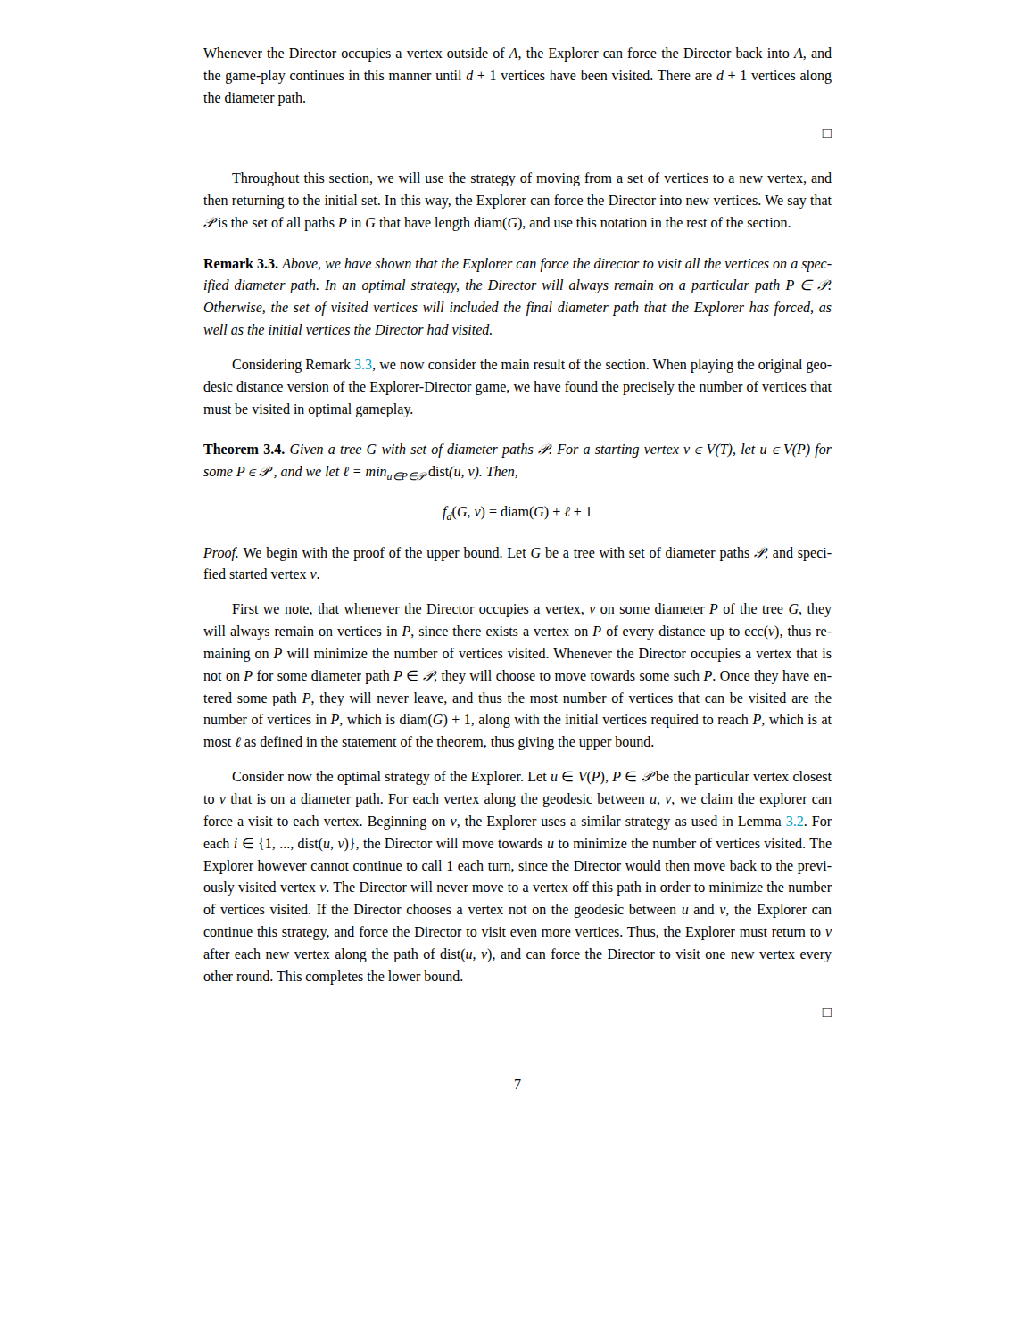Whenever the Director occupies a vertex outside of A, the Explorer can force the Director back into A, and the game-play continues in this manner until d + 1 vertices have been visited. There are d + 1 vertices along the diameter path.
Throughout this section, we will use the strategy of moving from a set of vertices to a new vertex, and then returning to the initial set. In this way, the Explorer can force the Director into new vertices. We say that 𝒫 is the set of all paths P in G that have length diam(G), and use this notation in the rest of the section.
Remark 3.3. Above, we have shown that the Explorer can force the director to visit all the vertices on a specified diameter path. In an optimal strategy, the Director will always remain on a particular path P ∈ 𝒫. Otherwise, the set of visited vertices will included the final diameter path that the Explorer has forced, as well as the initial vertices the Director had visited.
Considering Remark 3.3, we now consider the main result of the section. When playing the original geodesic distance version of the Explorer-Director game, we have found the precisely the number of vertices that must be visited in optimal gameplay.
Theorem 3.4. Given a tree G with set of diameter paths 𝒫. For a starting vertex v ∈ V(T), let u ∈ V(P) for some P ∈ 𝒫 , and we let ℓ = minu∈P∈𝒫 dist(u, v). Then,
fd(G, v) = diam(G) + ℓ + 1
Proof. We begin with the proof of the upper bound. Let G be a tree with set of diameter paths 𝒫, and specified started vertex v.
First we note, that whenever the Director occupies a vertex, v on some diameter P of the tree G, they will always remain on vertices in P, since there exists a vertex on P of every distance up to ecc(v), thus remaining on P will minimize the number of vertices visited. Whenever the Director occupies a vertex that is not on P for some diameter path P ∈ 𝒫, they will choose to move towards some such P. Once they have entered some path P, they will never leave, and thus the most number of vertices that can be visited are the number of vertices in P, which is diam(G) + 1, along with the initial vertices required to reach P, which is at most ℓ as defined in the statement of the theorem, thus giving the upper bound.
Consider now the optimal strategy of the Explorer. Let u ∈ V(P), P ∈ 𝒫 be the particular vertex closest to v that is on a diameter path. For each vertex along the geodesic between u, v, we claim the explorer can force a visit to each vertex. Beginning on v, the Explorer uses a similar strategy as used in Lemma 3.2. For each i ∈ {1, ..., dist(u, v)}, the Director will move towards u to minimize the number of vertices visited. The Explorer however cannot continue to call 1 each turn, since the Director would then move back to the previously visited vertex v. The Director will never move to a vertex off this path in order to minimize the number of vertices visited. If the Director chooses a vertex not on the geodesic between u and v, the Explorer can continue this strategy, and force the Director to visit even more vertices. Thus, the Explorer must return to v after each new vertex along the path of dist(u, v), and can force the Director to visit one new vertex every other round. This completes the lower bound.
7